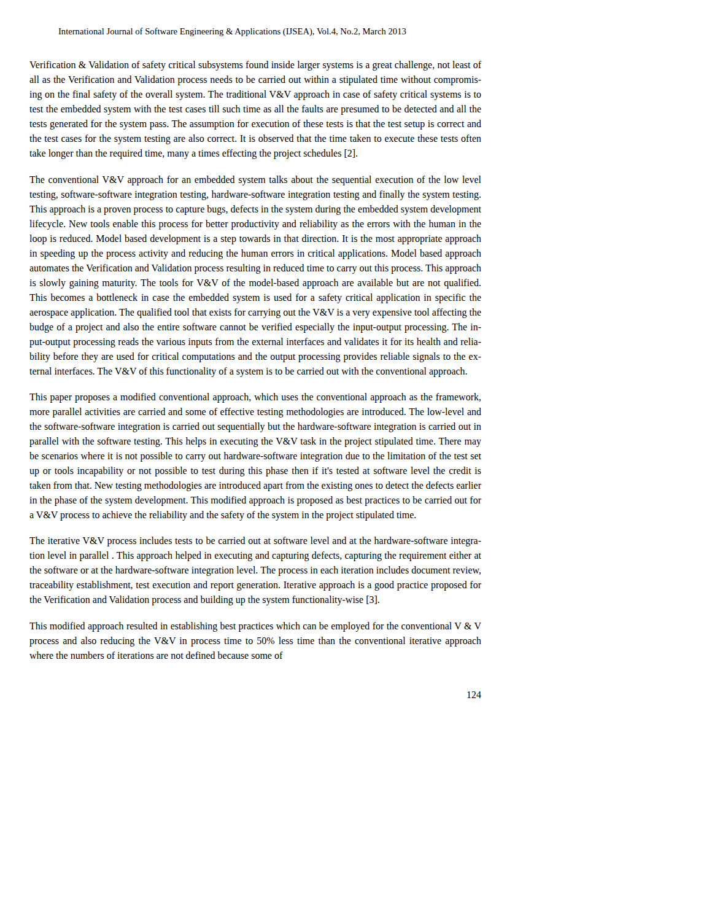International Journal of Software Engineering & Applications (IJSEA), Vol.4, No.2, March 2013
Verification & Validation of safety critical subsystems found inside larger systems is a great challenge, not least of all as the Verification and Validation process needs to be carried out within a stipulated time without compromising on the final safety of the overall system. The traditional V&V approach in case of safety critical systems is to test the embedded system with the test cases till such time as all the faults are presumed to be detected and all the tests generated for the system pass. The assumption for execution of these tests is that the test setup is correct and the test cases for the system testing are also correct. It is observed that the time taken to execute these tests often take longer than the required time, many a times effecting the project schedules [2].
The conventional V&V approach for an embedded system talks about the sequential execution of the low level testing, software-software integration testing, hardware-software integration testing and finally the system testing. This approach is a proven process to capture bugs, defects in the system during the embedded system development lifecycle. New tools enable this process for better productivity and reliability as the errors with the human in the loop is reduced. Model based development is a step towards in that direction. It is the most appropriate approach in speeding up the process activity and reducing the human errors in critical applications. Model based approach automates the Verification and Validation process resulting in reduced time to carry out this process. This approach is slowly gaining maturity. The tools for V&V of the model-based approach are available but are not qualified. This becomes a bottleneck in case the embedded system is used for a safety critical application in specific the aerospace application. The qualified tool that exists for carrying out the V&V is a very expensive tool affecting the budge of a project and also the entire software cannot be verified especially the input-output processing. The input-output processing reads the various inputs from the external interfaces and validates it for its health and reliability before they are used for critical computations and the output processing provides reliable signals to the external interfaces. The V&V of this functionality of a system is to be carried out with the conventional approach.
This paper proposes a modified conventional approach, which uses the conventional approach as the framework, more parallel activities are carried and some of effective testing methodologies are introduced. The low-level and the software-software integration is carried out sequentially but the hardware-software integration is carried out in parallel with the software testing. This helps in executing the V&V task in the project stipulated time. There may be scenarios where it is not possible to carry out hardware-software integration due to the limitation of the test set up or tools incapability or not possible to test during this phase then if it's tested at software level the credit is taken from that. New testing methodologies are introduced apart from the existing ones to detect the defects earlier in the phase of the system development. This modified approach is proposed as best practices to be carried out for a V&V process to achieve the reliability and the safety of the system in the project stipulated time.
The iterative V&V process includes tests to be carried out at software level and at the hardware-software integration level in parallel . This approach helped in executing and capturing defects, capturing the requirement either at the software or at the hardware-software integration level. The process in each iteration includes document review, traceability establishment, test execution and report generation. Iterative approach is a good practice proposed for the Verification and Validation process and building up the system functionality-wise [3].
This modified approach resulted in establishing best practices which can be employed for the conventional V & V process and also reducing the V&V in process time to 50% less time than the conventional iterative approach where the numbers of iterations are not defined because some of
124